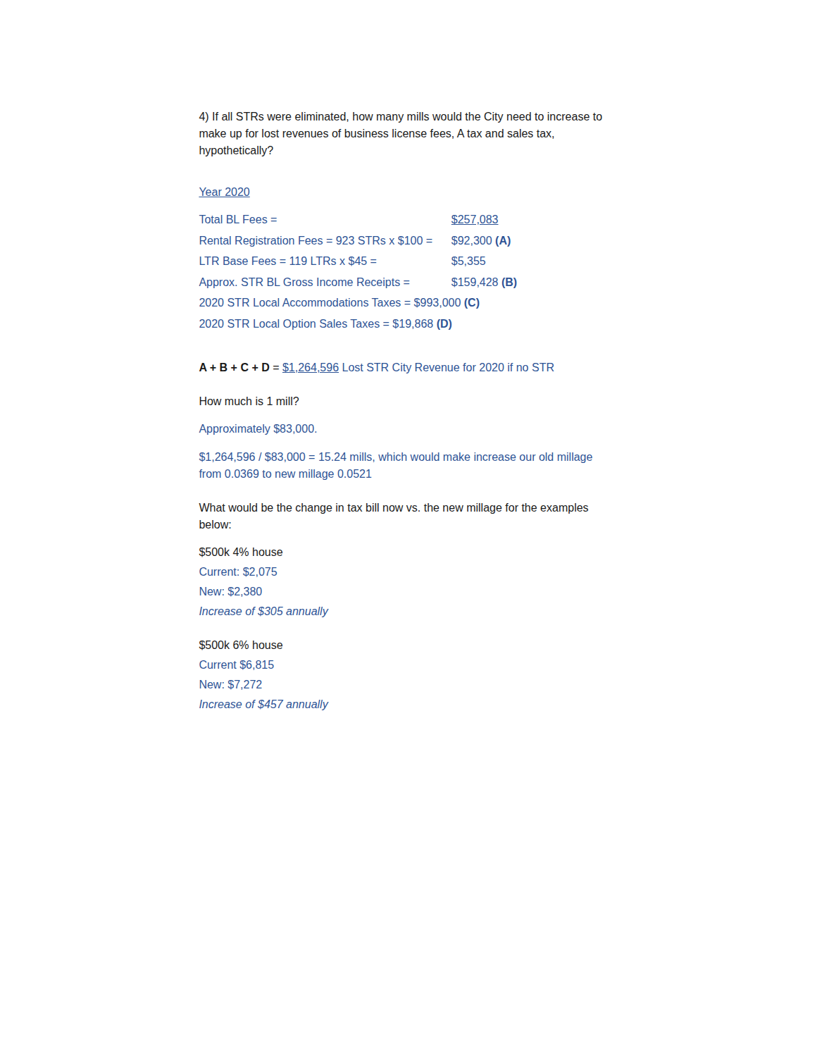4) If all STRs were eliminated, how many mills would the City need to increase to make up for lost revenues of business license fees, A tax and sales tax, hypothetically?
Year 2020
| Total BL Fees = | $257,083 |
| Rental Registration Fees = 923 STRs x $100 = | $92,300 (A) |
| LTR Base Fees = 119 LTRs x $45 = | $5,355 |
| Approx. STR BL Gross Income Receipts = | $159,428 (B) |
| 2020 STR Local Accommodations Taxes = $993,000 (C) |
| 2020 STR Local Option Sales Taxes = $19,868 (D) |
A + B + C + D = $1,264,596 Lost STR City Revenue for 2020 if no STR
How much is 1 mill?
Approximately $83,000.
$1,264,596 / $83,000 = 15.24 mills, which would make increase our old millage from 0.0369 to new millage 0.0521
What would be the change in tax bill now vs. the new millage for the examples below:
$500k 4% house
Current: $2,075
New: $2,380
Increase of $305 annually
$500k 6% house
Current $6,815
New: $7,272
Increase of $457 annually